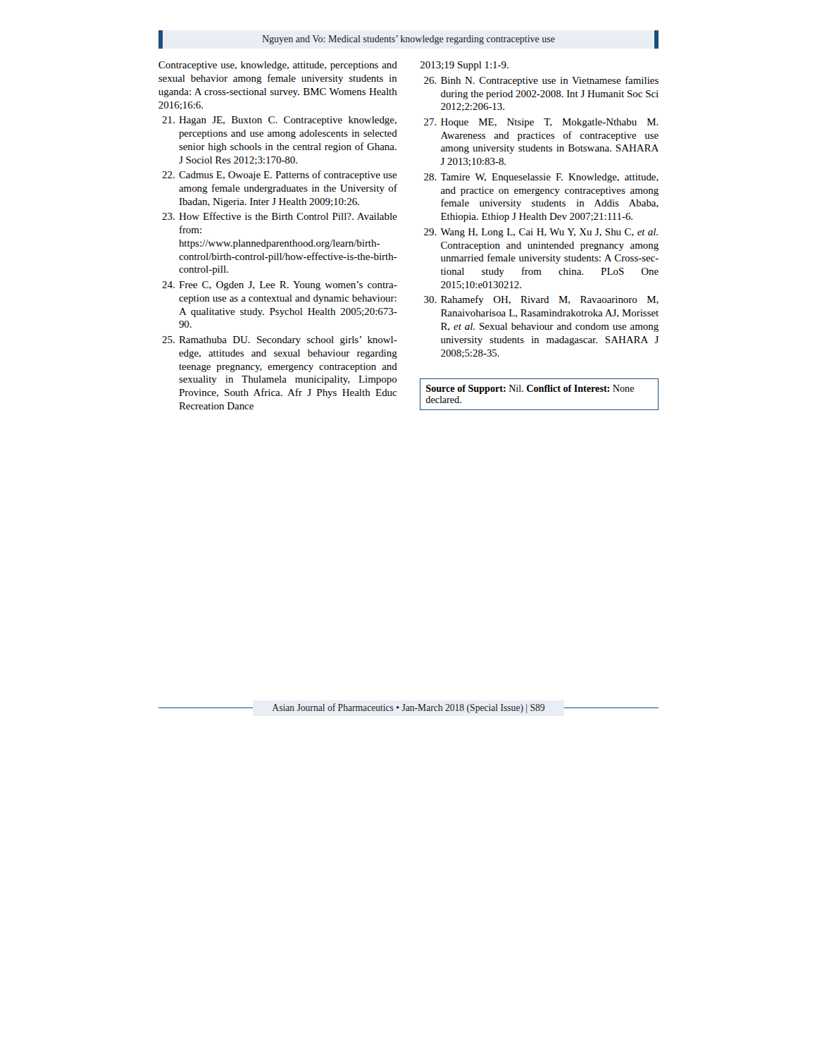Nguyen and Vo: Medical students’ knowledge regarding contraceptive use
Contraceptive use, knowledge, attitude, perceptions and sexual behavior among female university students in uganda: A cross-sectional survey. BMC Womens Health 2016;16:6.
21. Hagan JE, Buxton C. Contraceptive knowledge, perceptions and use among adolescents in selected senior high schools in the central region of Ghana. J Sociol Res 2012;3:170-80.
22. Cadmus E, Owoaje E. Patterns of contraceptive use among female undergraduates in the University of Ibadan, Nigeria. Inter J Health 2009;10:26.
23. How Effective is the Birth Control Pill?. Available from: https://www.plannedparenthood.org/learn/birth-control/birth-control-pill/how-effective-is-the-birth-control-pill.
24. Free C, Ogden J, Lee R. Young women’s contraception use as a contextual and dynamic behaviour: A qualitative study. Psychol Health 2005;20:673-90.
25. Ramathuba DU. Secondary school girls’ knowledge, attitudes and sexual behaviour regarding teenage pregnancy, emergency contraception and sexuality in Thulamela municipality, Limpopo Province, South Africa. Afr J Phys Health Educ Recreation Dance
2013;19 Suppl 1:1-9.
26. Binh N. Contraceptive use in Vietnamese families during the period 2002-2008. Int J Humanit Soc Sci 2012;2:206-13.
27. Hoque ME, Ntsipe T, Mokgatle-Nthabu M. Awareness and practices of contraceptive use among university students in Botswana. SAHARA J 2013;10:83-8.
28. Tamire W, Enqueselassie F. Knowledge, attitude, and practice on emergency contraceptives among female university students in Addis Ababa, Ethiopia. Ethiop J Health Dev 2007;21:111-6.
29. Wang H, Long L, Cai H, Wu Y, Xu J, Shu C, et al. Contraception and unintended pregnancy among unmarried female university students: A Cross-sectional study from china. PLoS One 2015;10:e0130212.
30. Rahamefy OH, Rivard M, Ravaoarinoro M, Ranaivoharisoa L, Rasamindrakotroka AJ, Morisset R, et al. Sexual behaviour and condom use among university students in madagascar. SAHARA J 2008;5:28-35.
Source of Support: Nil. Conflict of Interest: None declared.
Asian Journal of Pharmaceutics • Jan-March 2018 (Special Issue) | S89